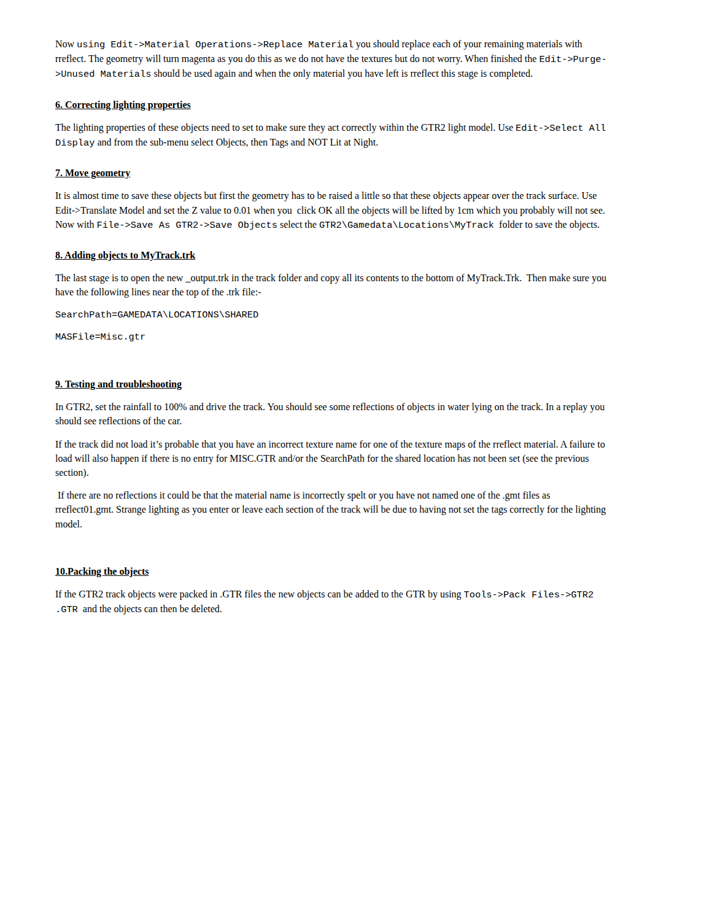Now using Edit->Material Operations->Replace Material you should replace each of your remaining materials with rreflect. The geometry will turn magenta as you do this as we do not have the textures but do not worry. When finished the Edit->Purge->Unused Materials should be used again and when the only material you have left is rreflect this stage is completed.
6. Correcting lighting properties
The lighting properties of these objects need to set to make sure they act correctly within the GTR2 light model. Use Edit->Select All Display and from the sub-menu select Objects, then Tags and NOT Lit at Night.
7. Move geometry
It is almost time to save these objects but first the geometry has to be raised a little so that these objects appear over the track surface. Use Edit->Translate Model and set the Z value to 0.01 when you click OK all the objects will be lifted by 1cm which you probably will not see. Now with File->Save As GTR2->Save Objects select the GTR2\Gamedata\Locations\MyTrack folder to save the objects.
8. Adding objects to MyTrack.trk
The last stage is to open the new _output.trk in the track folder and copy all its contents to the bottom of MyTrack.Trk. Then make sure you have the following lines near the top of the .trk file:-
SearchPath=GAMEDATA\LOCATIONS\SHARED
MASFile=Misc.gtr
9. Testing and troubleshooting
In GTR2, set the rainfall to 100% and drive the track. You should see some reflections of objects in water lying on the track. In a replay you should see reflections of the car.
If the track did not load it’s probable that you have an incorrect texture name for one of the texture maps of the rreflect material. A failure to load will also happen if there is no entry for MISC.GTR and/or the SearchPath for the shared location has not been set (see the previous section).
If there are no reflections it could be that the material name is incorrectly spelt or you have not named one of the .gmt files as rreflect01.gmt. Strange lighting as you enter or leave each section of the track will be due to having not set the tags correctly for the lighting model.
10.Packing the objects
If the GTR2 track objects were packed in .GTR files the new objects can be added to the GTR by using Tools->Pack Files->GTR2 .GTR and the objects can then be deleted.